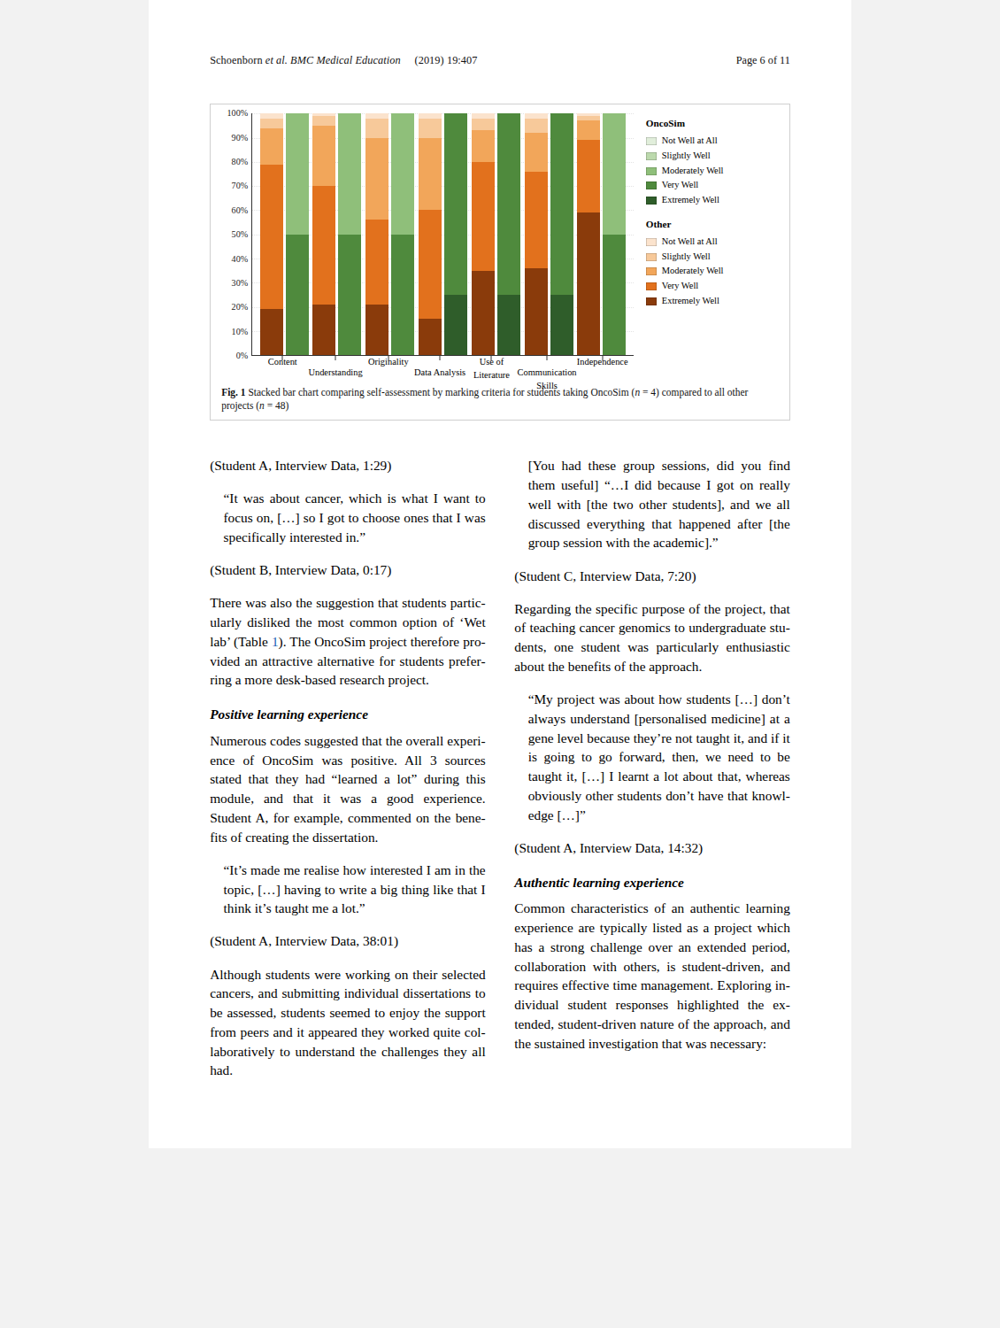Schoenborn et al. BMC Medical Education (2019) 19:407
Page 6 of 11
100% 90% 80% 70% 60% 50% 40% 30% 20% 10% 0%
Content
Understanding
Originality
Data Analysis
Use of
Literature
Communication
Skills
Independence
OncoSim
Not Well at All
Slightly Well
Moderately Well
Very Well
Extremely Well
Other
Not Well at All
Slightly Well
Moderately Well
Very Well
Extremely Well
Fig. 1 Stacked bar chart comparing self-assessment by marking criteria for students taking OncoSim (n = 4) compared to all other projects (n = 48)
(Student A, Interview Data, 1:29)
“It was about cancer, which is what I want to focus on, […] so I got to choose ones that I was specifically interested in.”
(Student B, Interview Data, 0:17)
There was also the suggestion that students particularly disliked the most common option of ‘Wet lab’ (Table 1). The OncoSim project therefore provided an attractive alternative for students preferring a more desk-based research project.
Positive learning experience
Numerous codes suggested that the overall experience of OncoSim was positive. All 3 sources stated that they had “learned a lot” during this module, and that it was a good experience. Student A, for example, commented on the benefits of creating the dissertation.
“It’s made me realise how interested I am in the topic, […] having to write a big thing like that I think it’s taught me a lot.”
(Student A, Interview Data, 38:01)
Although students were working on their selected cancers, and submitting individual dissertations to be assessed, students seemed to enjoy the support from peers and it appeared they worked quite collaboratively to understand the challenges they all had.
[You had these group sessions, did you find them useful] “…I did because I got on really well with [the two other students], and we all discussed everything that happened after [the group session with the academic].”
(Student C, Interview Data, 7:20)
Regarding the specific purpose of the project, that of teaching cancer genomics to undergraduate students, one student was particularly enthusiastic about the benefits of the approach.
“My project was about how students […] don’t always understand [personalised medicine] at a gene level because they’re not taught it, and if it is going to go forward, then, we need to be taught it, […] I learnt a lot about that, whereas obviously other students don’t have that knowledge […]”
(Student A, Interview Data, 14:32)
Authentic learning experience
Common characteristics of an authentic learning experience are typically listed as a project which has a strong challenge over an extended period, collaboration with others, is student-driven, and requires effective time management. Exploring individual student responses highlighted the extended, student-driven nature of the approach, and the sustained investigation that was necessary: